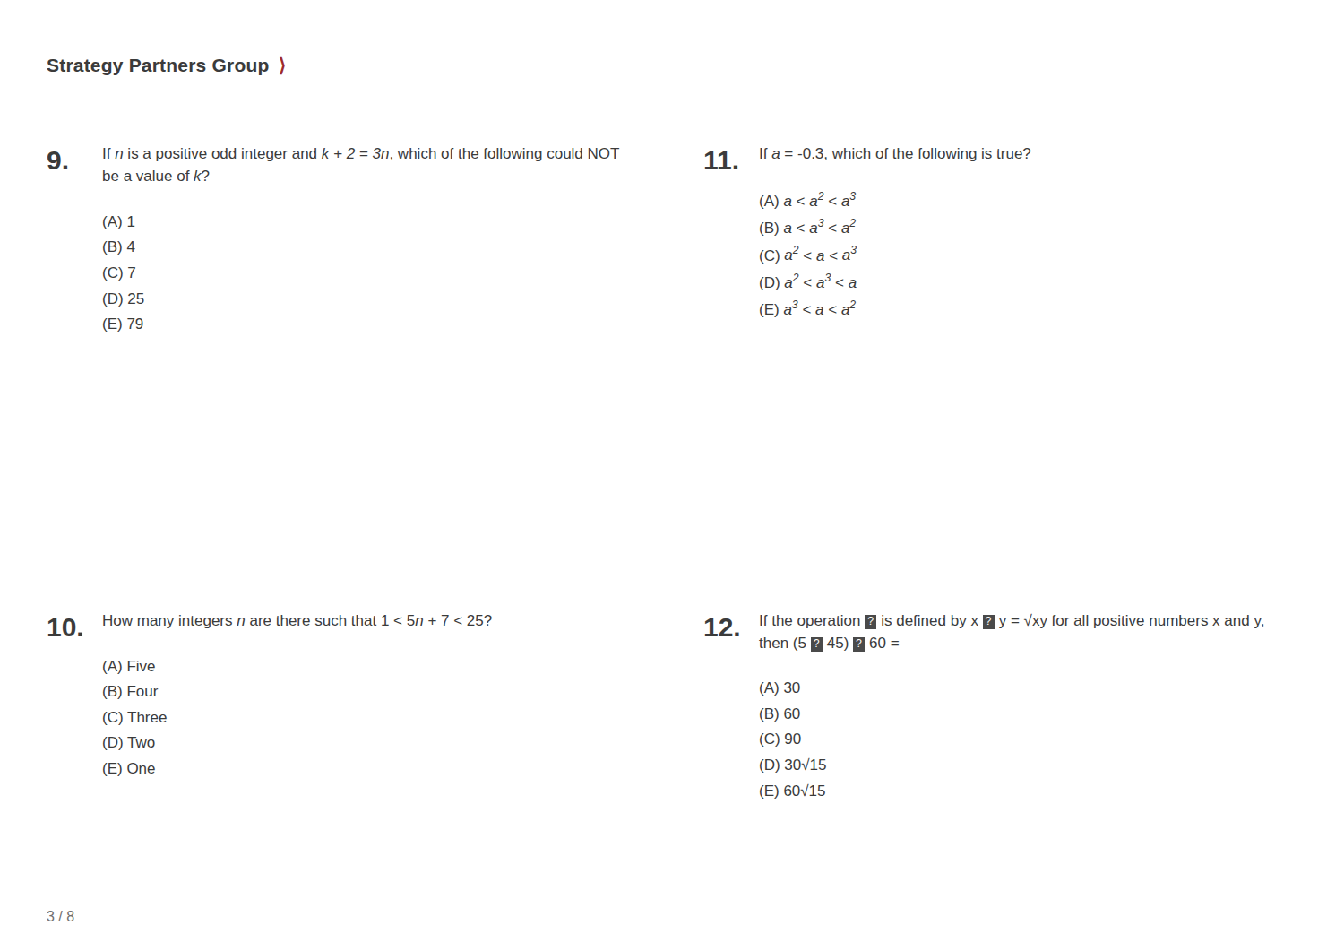Strategy Partners Group ⟩
9.
If n is a positive odd integer and k + 2 = 3n, which of the following could NOT be a value of k?
(A) 1
(B) 4
(C) 7
(D) 25
(E) 79
11.
If a = -0.3, which of the following is true?
(A) a < a2 < a3
(B) a < a3 < a2
(C) a2 < a < a3
(D) a2 < a3 < a
(E) a3 < a < a2
10.
How many integers n are there such that 1 < 5n + 7 < 25?
(A) Five
(B) Four
(C) Three
(D) Two
(E) One
12.
If the operation ? is defined by x ? y = √xy for all positive numbers x and y, then (5 ? 45) ? 60 =
(A) 30
(B) 60
(C) 90
(D) 30√15
(E) 60√15
3 / 8